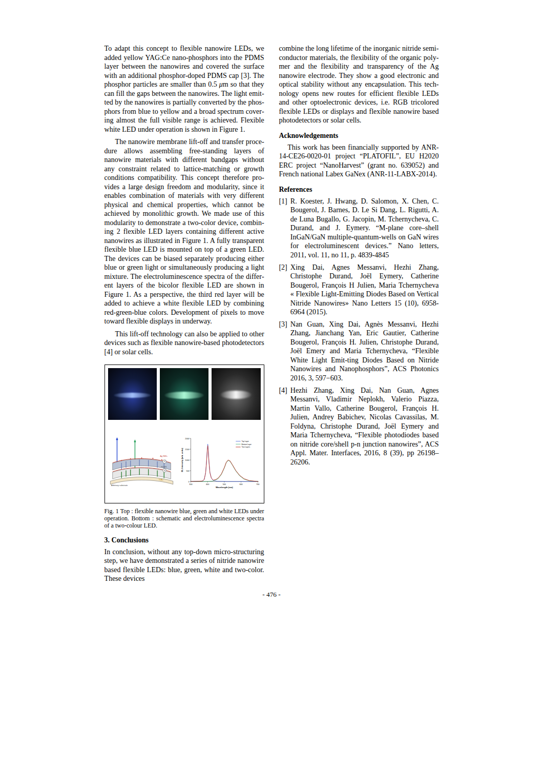To adapt this concept to flexible nanowire LEDs, we added yellow YAG:Ce nano-phosphors into the PDMS layer between the nanowires and covered the surface with an additional phosphor-doped PDMS cap [3]. The phosphor particles are smaller than 0.5 μm so that they can fill the gaps between the nanowires. The light emitted by the nanowires is partially converted by the phosphors from blue to yellow and a broad spectrum covering almost the full visible range is achieved. Flexible white LED under operation is shown in Figure 1.
The nanowire membrane lift-off and transfer procedure allows assembling free-standing layers of nanowire materials with different bandgaps without any constraint related to lattice-matching or growth conditions compatibility. This concept therefore provides a large design freedom and modularity, since it enables combination of materials with very different physical and chemical properties, which cannot be achieved by monolithic growth. We made use of this modularity to demonstrate a two-color device, combining 2 flexible LED layers containing different active nanowires as illustrated in Figure 1. A fully transparent flexible blue LED is mounted on top of a green LED. The devices can be biased separately producing either blue or green light or simultaneously producing a light mixture. The electroluminescence spectra of the different layers of the bicolor flexible LED are shown in Figure 1. As a perspective, the third red layer will be added to achieve a white flexible LED by combining red-green-blue colors. Development of pixels to move toward flexible displays in underway.
This lift-off technology can also be applied to other devices such as flexible nanowire-based photodetectors [4] or solar cells.
Ag NWs V2 PDMS V2 Arbitrary substrate Ti/Au
0 500 1000 1500 2000 300 400 500 600 700 Wavelength (nm) EL Intensity (arb. units) Top Layer Bottom Layer Two Layers
Fig. 1 Top : flexible nanowire blue, green and white LEDs under operation. Bottom : schematic and electroluminescence spectra of a two-colour LED.
3. Conclusions
In conclusion, without any top-down micro-structuring step, we have demonstrated a series of nitride nanowire based flexible LEDs: blue, green, white and two-color. These devices
combine the long lifetime of the inorganic nitride semiconductor materials, the flexibility of the organic polymer and the flexibility and transparency of the Ag nanowire electrode. They show a good electronic and optical stability without any encapsulation. This technology opens new routes for efficient flexible LEDs and other optoelectronic devices, i.e. RGB tricolored flexible LEDs or displays and flexible nanowire based photodetectors or solar cells.
Acknowledgements
This work has been financially supported by ANR-14-CE26-0020-01 project “PLATOFIL”, EU H2020 ERC project “NanoHarvest” (grant no. 639052) and French national Labex GaNex (ANR-11-LABX-2014).
References
[1] R. Koester, J. Hwang, D. Salomon, X. Chen, C. Bougerol, J. Barnes, D. Le Si Dang, L. Rigutti, A. de Luna Bugallo, G. Jacopin, M. Tchernycheva, C. Durand, and J. Eymery. “M-plane core–shell InGaN/GaN multiple-quantum-wells on GaN wires for electroluminescent devices.” Nano letters, 2011, vol. 11, no 11, p. 4839-4845
[2] Xing Dai, Agnes Messanvi, Hezhi Zhang, Christophe Durand, Joël Eymery, Catherine Bougerol, François H Julien, Maria Tchernycheva « Flexible Light-Emitting Diodes Based on Vertical Nitride Nanowires» Nano Letters 15 (10), 6958-6964 (2015).
[3] Nan Guan, Xing Dai, Agnès Messanvi, Hezhi Zhang, Jianchang Yan, Eric Gautier, Catherine Bougerol, François H. Julien, Christophe Durand, Joël Emery and Maria Tchernycheva, “Flexible White Light Emit-ting Diodes Based on Nitride Nanowires and Nanophosphors”, ACS Photonics 2016, 3, 597−603.
[4] Hezhi Zhang, Xing Dai, Nan Guan, Agnes Messanvi, Vladimir Neplokh, Valerio Piazza, Martin Vallo, Catherine Bougerol, François H. Julien, Andrey Babichev, Nicolas Cavassilas, M. Foldyna, Christophe Durand, Joël Eymery and Maria Tchernycheva, “Flexible photodiodes based on nitride core/shell p-n junction nanowires”, ACS Appl. Mater. Interfaces, 2016, 8 (39), pp 26198–26206.
- 476 -